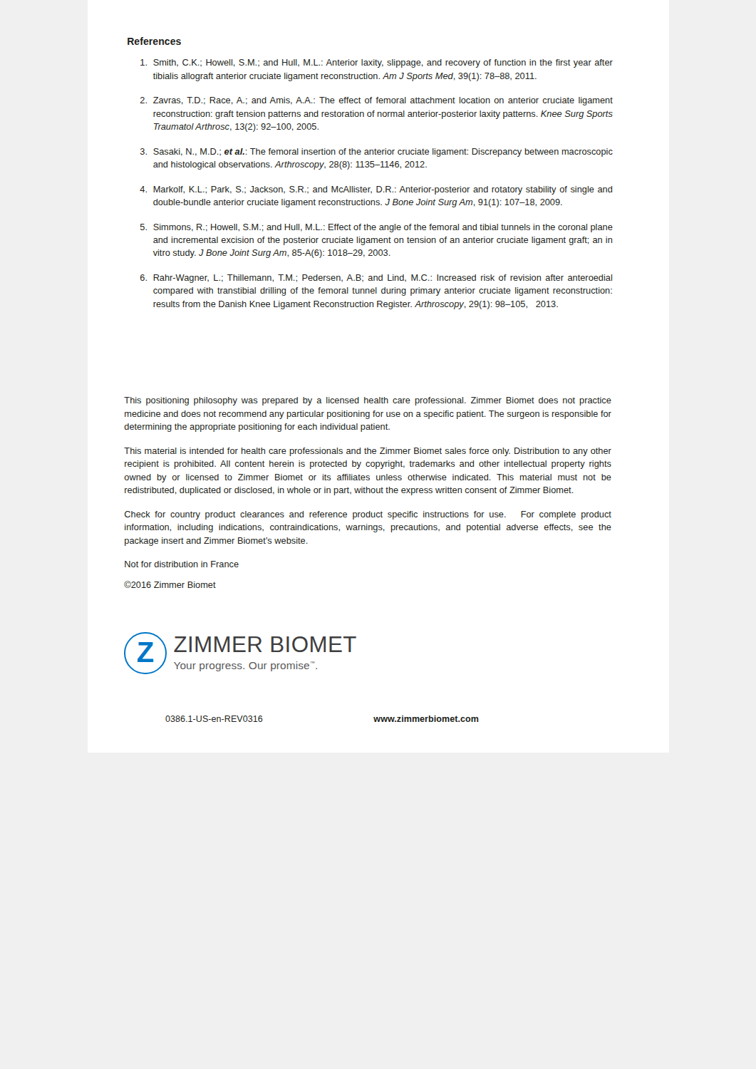References
Smith, C.K.; Howell, S.M.; and Hull, M.L.: Anterior laxity, slippage, and recovery of function in the first year after tibialis allograft anterior cruciate ligament reconstruction. Am J Sports Med, 39(1): 78–88, 2011.
Zavras, T.D.; Race, A.; and Amis, A.A.: The effect of femoral attachment location on anterior cruciate ligament reconstruction: graft tension patterns and restoration of normal anterior-posterior laxity patterns. Knee Surg Sports Traumatol Arthrosc, 13(2): 92–100, 2005.
Sasaki, N., M.D.; et al.: The femoral insertion of the anterior cruciate ligament: Discrepancy between macroscopic and histological observations. Arthroscopy, 28(8): 1135–1146, 2012.
Markolf, K.L.; Park, S.; Jackson, S.R.; and McAllister, D.R.: Anterior-posterior and rotatory stability of single and double-bundle anterior cruciate ligament reconstructions. J Bone Joint Surg Am, 91(1): 107–18, 2009.
Simmons, R.; Howell, S.M.; and Hull, M.L.: Effect of the angle of the femoral and tibial tunnels in the coronal plane and incremental excision of the posterior cruciate ligament on tension of an anterior cruciate ligament graft; an in vitro study. J Bone Joint Surg Am, 85-A(6): 1018–29, 2003.
Rahr-Wagner, L.; Thillemann, T.M.; Pedersen, A.B; and Lind, M.C.: Increased risk of revision after anteroedial compared with transtibial drilling of the femoral tunnel during primary anterior cruciate ligament reconstruction: results from the Danish Knee Ligament Reconstruction Register. Arthroscopy, 29(1): 98–105, 2013.
This positioning philosophy was prepared by a licensed health care professional. Zimmer Biomet does not practice medicine and does not recommend any particular positioning for use on a specific patient. The surgeon is responsible for determining the appropriate positioning for each individual patient.
This material is intended for health care professionals and the Zimmer Biomet sales force only. Distribution to any other recipient is prohibited. All content herein is protected by copyright, trademarks and other intellectual property rights owned by or licensed to Zimmer Biomet or its affiliates unless otherwise indicated. This material must not be redistributed, duplicated or disclosed, in whole or in part, without the express written consent of Zimmer Biomet.
Check for country product clearances and reference product specific instructions for use. For complete product information, including indications, contraindications, warnings, precautions, and potential adverse effects, see the package insert and Zimmer Biomet’s website.
Not for distribution in France
©2016 Zimmer Biomet
Z
ZIMMER BIOMET
Your progress. Our promise™.
0386.1-US-en-REV0316 www.zimmerbiomet.com